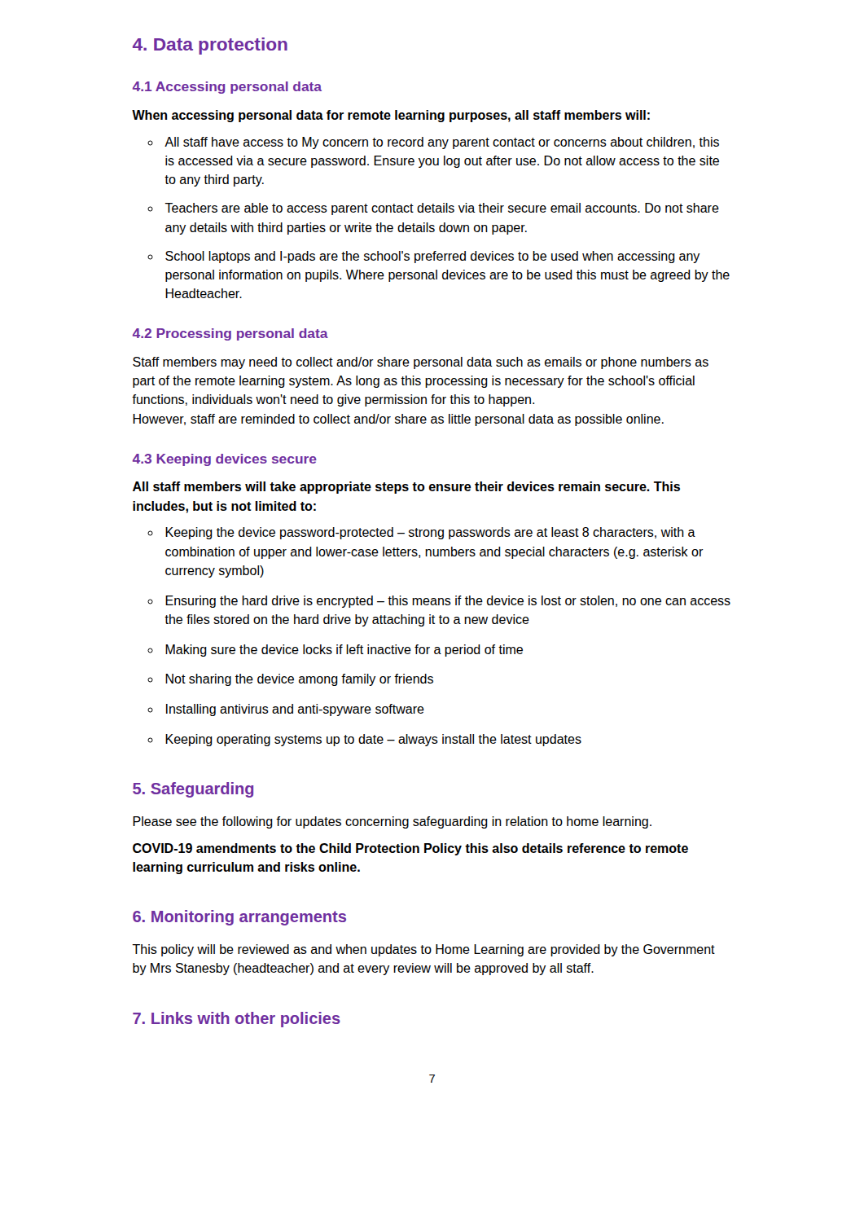4. Data protection
4.1 Accessing personal data
When accessing personal data for remote learning purposes, all staff members will:
All staff have access to My concern to record any parent contact or concerns about children, this is accessed via a secure password. Ensure you log out after use. Do not allow access to the site to any third party.
Teachers are able to access parent contact details via their secure email accounts. Do not share any details with third parties or write the details down on paper.
School laptops and I-pads are the school's preferred devices to be used when accessing any personal information on pupils. Where personal devices are to be used this must be agreed by the Headteacher.
4.2 Processing personal data
Staff members may need to collect and/or share personal data such as emails or phone numbers as part of the remote learning system. As long as this processing is necessary for the school's official functions, individuals won't need to give permission for this to happen.
However, staff are reminded to collect and/or share as little personal data as possible online.
4.3 Keeping devices secure
All staff members will take appropriate steps to ensure their devices remain secure. This includes, but is not limited to:
Keeping the device password-protected – strong passwords are at least 8 characters, with a combination of upper and lower-case letters, numbers and special characters (e.g. asterisk or currency symbol)
Ensuring the hard drive is encrypted – this means if the device is lost or stolen, no one can access the files stored on the hard drive by attaching it to a new device
Making sure the device locks if left inactive for a period of time
Not sharing the device among family or friends
Installing antivirus and anti-spyware software
Keeping operating systems up to date – always install the latest updates
5. Safeguarding
Please see the following for updates concerning safeguarding in relation to home learning.
COVID-19 amendments to the Child Protection Policy this also details reference to remote learning curriculum and risks online.
6. Monitoring arrangements
This policy will be reviewed as and when updates to Home Learning are provided by the Government by Mrs Stanesby (headteacher) and at every review will be approved by all staff.
7. Links with other policies
7